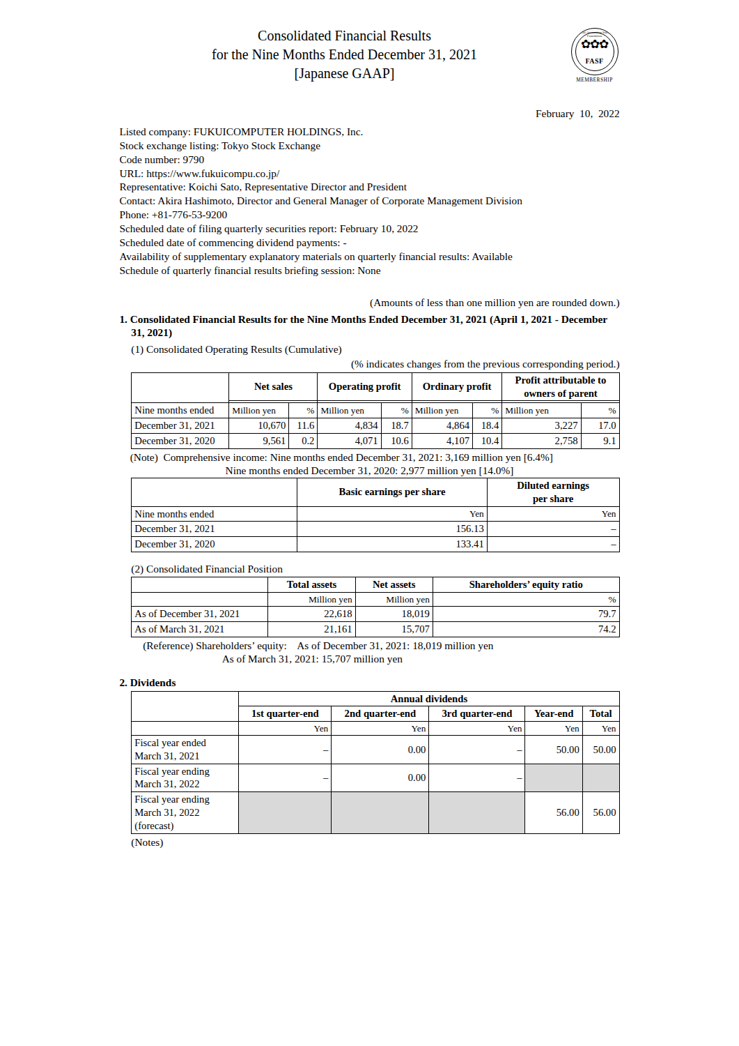Financial Accounting Standards Foundation
✿✿✿
FASF
MEMBERSHIP
Consolidated Financial Results
for the Nine Months Ended December 31, 2021
[Japanese GAAP]
February 10, 2022
Listed company: FUKUICOMPUTER HOLDINGS, Inc.
Stock exchange listing: Tokyo Stock Exchange
Code number: 9790
URL: https://www.fukuicompu.co.jp/
Representative: Koichi Sato, Representative Director and President
Contact: Akira Hashimoto, Director and General Manager of Corporate Management Division
Phone: +81-776-53-9200
Scheduled date of filing quarterly securities report: February 10, 2022
Scheduled date of commencing dividend payments: -
Availability of supplementary explanatory materials on quarterly financial results: Available
Schedule of quarterly financial results briefing session: None
(Amounts of less than one million yen are rounded down.)
1. Consolidated Financial Results for the Nine Months Ended December 31, 2021 (April 1, 2021 - December 31, 2021)
(1) Consolidated Operating Results (Cumulative)
(% indicates changes from the previous corresponding period.)
| | Net sales | Operating profit | Ordinary profit | Profit attributable to owners of parent |
| --- | --- | --- | --- | --- |
| Nine months ended | Million yen | % | Million yen | % | Million yen | % | Million yen | % |
| December 31, 2021 | 10,670 | 11.6 | 4,834 | 18.7 | 4,864 | 18.4 | 3,227 | 17.0 |
| December 31, 2020 | 9,561 | 0.2 | 4,071 | 10.6 | 4,107 | 10.4 | 2,758 | 9.1 |
(Note) Comprehensive income: Nine months ended December 31, 2021: 3,169 million yen [6.4%]
Nine months ended December 31, 2020: 2,977 million yen [14.0%]
| | Basic earnings per share | Diluted earnings per share |
| --- | --- | --- |
| Nine months ended | Yen | Yen |
| December 31, 2021 | 156.13 | – |
| December 31, 2020 | 133.41 | – |
(2) Consolidated Financial Position
| | Total assets | Net assets | Shareholders’ equity ratio |
| --- | --- | --- | --- |
| | Million yen | Million yen | % |
| As of December 31, 2021 | 22,618 | 18,019 | 79.7 |
| As of March 31, 2021 | 21,161 | 15,707 | 74.2 |
(Reference) Shareholders’ equity: As of December 31, 2021: 18,019 million yen
As of March 31, 2021: 15,707 million yen
2. Dividends
| | Annual dividends |
| --- | --- |
| 1st quarter-end | 2nd quarter-end | 3rd quarter-end | Year-end | Total |
| | Yen | Yen | Yen | Yen | Yen |
| Fiscal year ended March 31, 2021 | – | 0.00 | – | 50.00 | 50.00 |
| Fiscal year ending March 31, 2022 | – | 0.00 | – | | |
| Fiscal year ending March 31, 2022 (forecast) | | | | 56.00 | 56.00 |
(Notes)